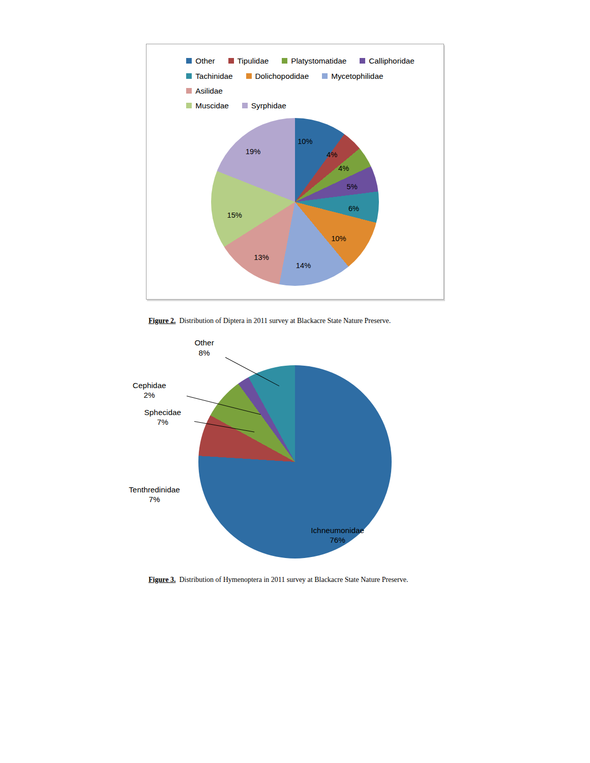Other Tipulidae Platystomatidae Calliphoridae
Tachinidae Dolichopodidae Mycetophilidae Asilidae
Muscidae Syrphidae
10% 4% 4% 5% 6% 10% 14% 13% 15% 19%
Figure 2. Distribution of Diptera in 2011 survey at Blackacre State Nature Preserve.
Ichneumonidae
76% Other
8% Cephidae
2% Sphecidae
7% Tenthredinidae
7%
Figure 3. Distribution of Hymenoptera in 2011 survey at Blackacre State Nature Preserve.